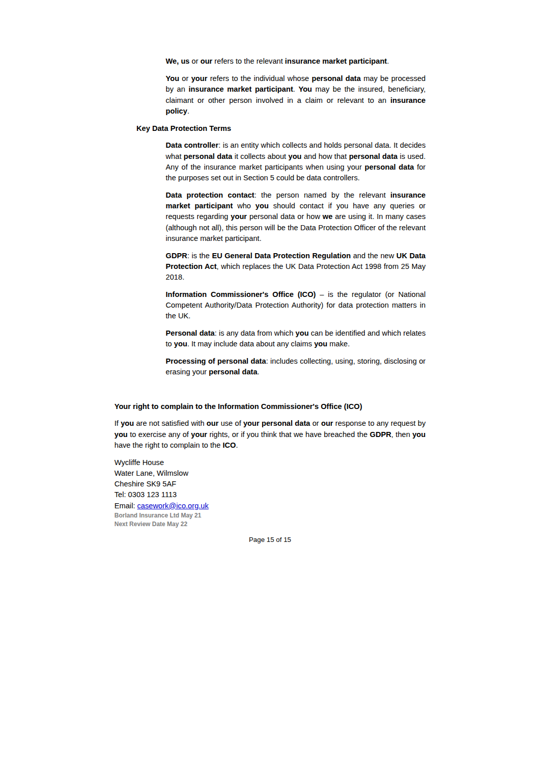We, us or our refers to the relevant insurance market participant.
You or your refers to the individual whose personal data may be processed by an insurance market participant. You may be the insured, beneficiary, claimant or other person involved in a claim or relevant to an insurance policy.
Key Data Protection Terms
Data controller: is an entity which collects and holds personal data. It decides what personal data it collects about you and how that personal data is used. Any of the insurance market participants when using your personal data for the purposes set out in Section 5 could be data controllers.
Data protection contact: the person named by the relevant insurance market participant who you should contact if you have any queries or requests regarding your personal data or how we are using it. In many cases (although not all), this person will be the Data Protection Officer of the relevant insurance market participant.
GDPR: is the EU General Data Protection Regulation and the new UK Data Protection Act, which replaces the UK Data Protection Act 1998 from 25 May 2018.
Information Commissioner's Office (ICO) – is the regulator (or National Competent Authority/Data Protection Authority) for data protection matters in the UK.
Personal data: is any data from which you can be identified and which relates to you. It may include data about any claims you make.
Processing of personal data: includes collecting, using, storing, disclosing or erasing your personal data.
Your right to complain to the Information Commissioner's Office (ICO)
If you are not satisfied with our use of your personal data or our response to any request by you to exercise any of your rights, or if you think that we have breached the GDPR, then you have the right to complain to the ICO.
Wycliffe House
Water Lane, Wilmslow
Cheshire SK9 5AF
Tel: 0303 123 1113
Email: casework@ico.org.uk
Borland Insurance Ltd May 21
Next Review Date May 22
Page 15 of 15